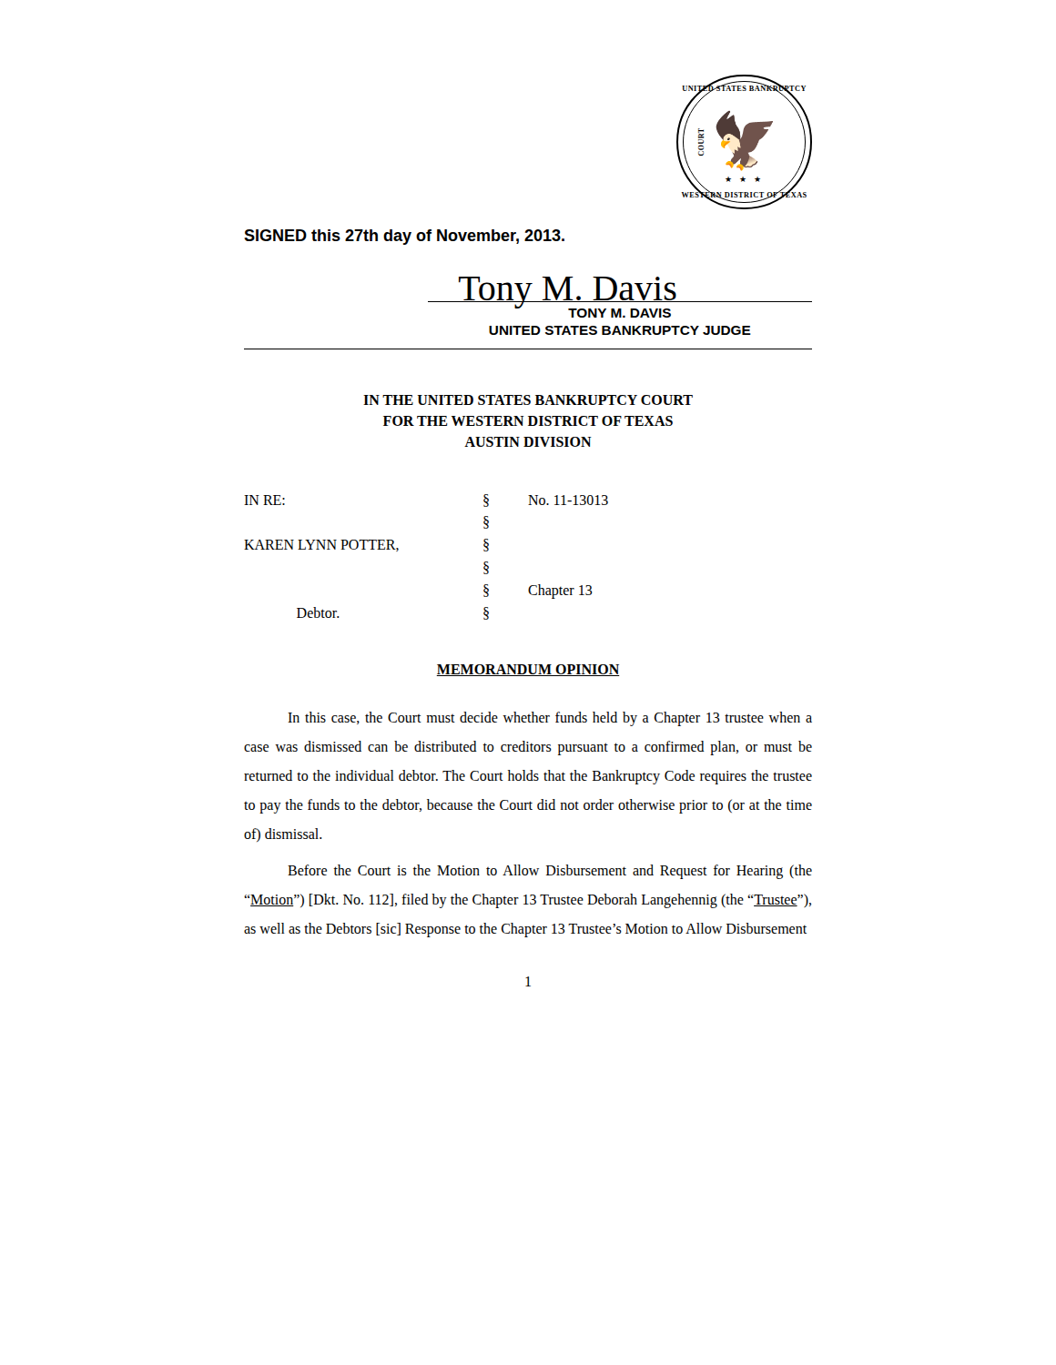United States Bankruptcy
Court
🦅
★ ★ ★
Western District of Texas
SIGNED this 27th day of November, 2013.
Tony M. Davis
TONY M. DAVIS
UNITED STATES BANKRUPTCY JUDGE
IN THE UNITED STATES BANKRUPTCY COURT
FOR THE WESTERN DISTRICT OF TEXAS
AUSTIN DIVISION
| IN RE: | § | No. 11-13013 |
| | § | |
| KAREN LYNN POTTER, | § | |
| | § | |
| | § | Chapter 13 |
| Debtor. | § | |
MEMORANDUM OPINION
In this case, the Court must decide whether funds held by a Chapter 13 trustee when a case was dismissed can be distributed to creditors pursuant to a confirmed plan, or must be returned to the individual debtor. The Court holds that the Bankruptcy Code requires the trustee to pay the funds to the debtor, because the Court did not order otherwise prior to (or at the time of) dismissal.
Before the Court is the Motion to Allow Disbursement and Request for Hearing (the “Motion”) [Dkt. No. 112], filed by the Chapter 13 Trustee Deborah Langehennig (the “Trustee”), as well as the Debtors [sic] Response to the Chapter 13 Trustee’s Motion to Allow Disbursement
1